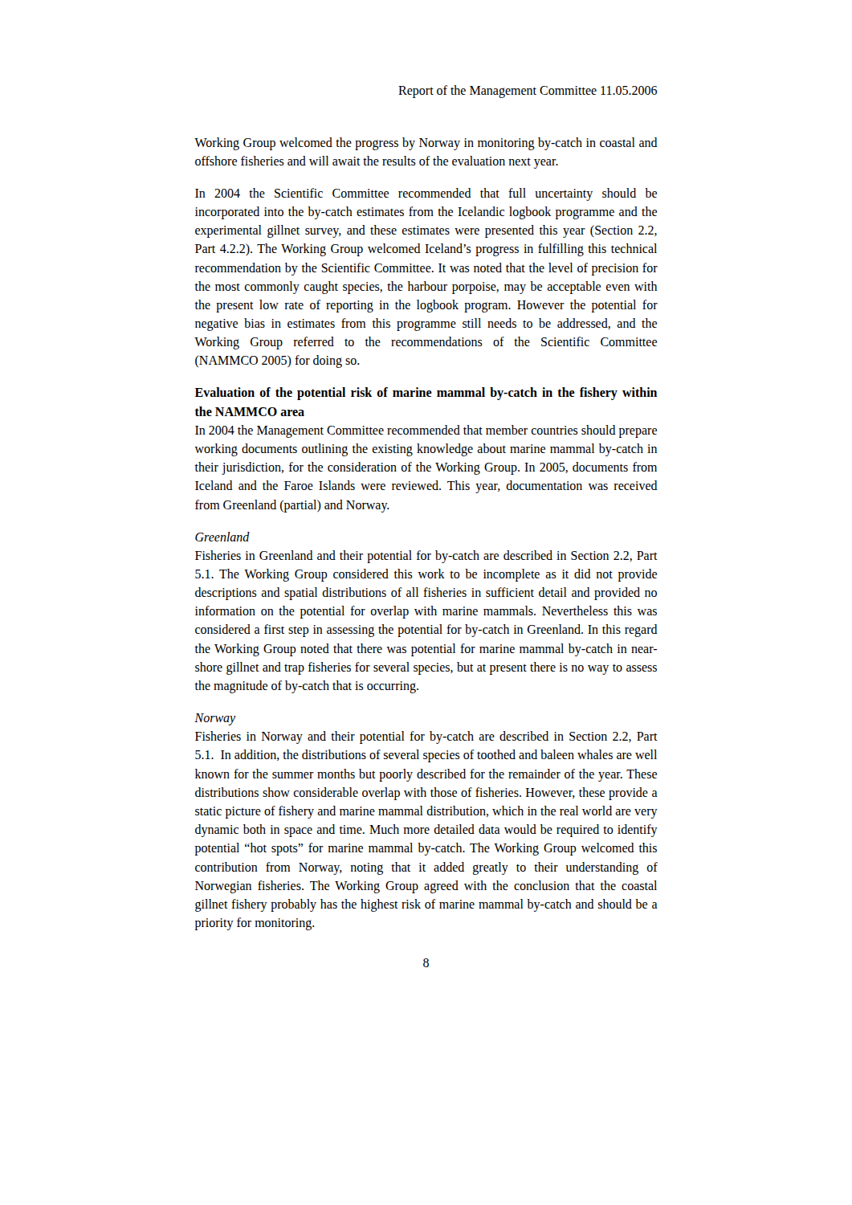Report of the Management Committee 11.05.2006
Working Group welcomed the progress by Norway in monitoring by-catch in coastal and offshore fisheries and will await the results of the evaluation next year.
In 2004 the Scientific Committee recommended that full uncertainty should be incorporated into the by-catch estimates from the Icelandic logbook programme and the experimental gillnet survey, and these estimates were presented this year (Section 2.2, Part 4.2.2). The Working Group welcomed Iceland’s progress in fulfilling this technical recommendation by the Scientific Committee. It was noted that the level of precision for the most commonly caught species, the harbour porpoise, may be acceptable even with the present low rate of reporting in the logbook program. However the potential for negative bias in estimates from this programme still needs to be addressed, and the Working Group referred to the recommendations of the Scientific Committee (NAMMCO 2005) for doing so.
Evaluation of the potential risk of marine mammal by-catch in the fishery within the NAMMCO area
In 2004 the Management Committee recommended that member countries should prepare working documents outlining the existing knowledge about marine mammal by-catch in their jurisdiction, for the consideration of the Working Group. In 2005, documents from Iceland and the Faroe Islands were reviewed. This year, documentation was received from Greenland (partial) and Norway.
Greenland
Fisheries in Greenland and their potential for by-catch are described in Section 2.2, Part 5.1. The Working Group considered this work to be incomplete as it did not provide descriptions and spatial distributions of all fisheries in sufficient detail and provided no information on the potential for overlap with marine mammals. Nevertheless this was considered a first step in assessing the potential for by-catch in Greenland. In this regard the Working Group noted that there was potential for marine mammal by-catch in near-shore gillnet and trap fisheries for several species, but at present there is no way to assess the magnitude of by-catch that is occurring.
Norway
Fisheries in Norway and their potential for by-catch are described in Section 2.2, Part 5.1. In addition, the distributions of several species of toothed and baleen whales are well known for the summer months but poorly described for the remainder of the year. These distributions show considerable overlap with those of fisheries. However, these provide a static picture of fishery and marine mammal distribution, which in the real world are very dynamic both in space and time. Much more detailed data would be required to identify potential “hot spots” for marine mammal by-catch. The Working Group welcomed this contribution from Norway, noting that it added greatly to their understanding of Norwegian fisheries. The Working Group agreed with the conclusion that the coastal gillnet fishery probably has the highest risk of marine mammal by-catch and should be a priority for monitoring.
8